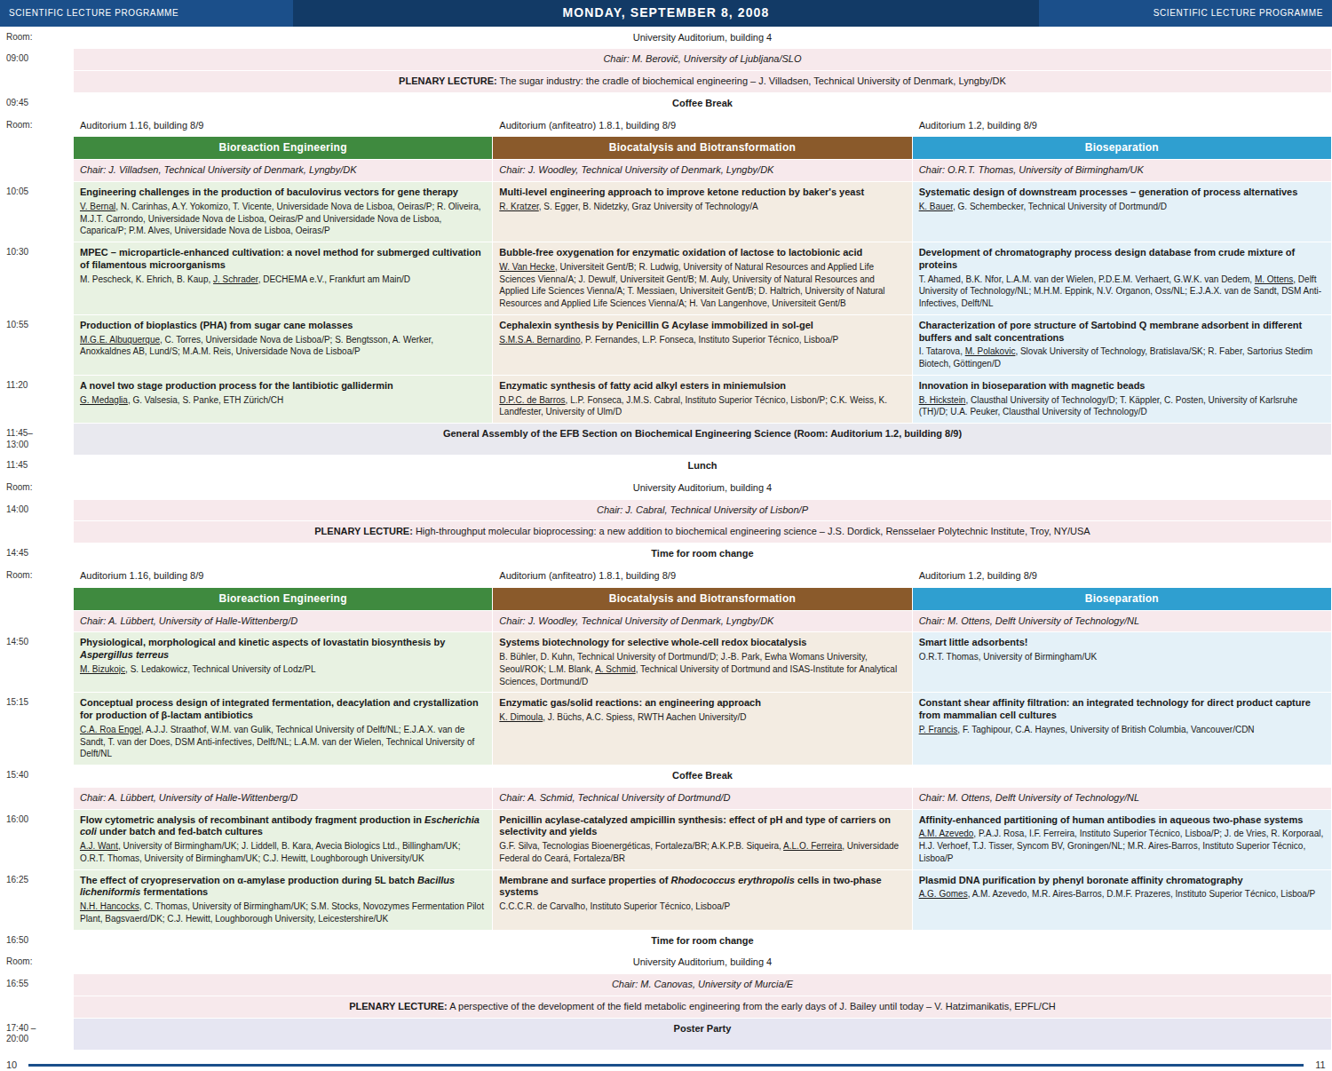Scientific Lecture Programme
MONDAY, SEPTEMBER 8, 2008
Scientific Lecture Programme
| Room: | University Auditorium, building 4 |
| 09:00 | Chair: M. Berovič, University of Ljubljana/SLO |
| | PLENARY LECTURE: The sugar industry: the cradle of biochemical engineering – J. Villadsen, Technical University of Denmark, Lyngby/DK |
| 09:45 | Coffee Break |
| Room: | Auditorium 1.16, building 8/9 | Auditorium (anfiteatro) 1.8.1, building 8/9 | Auditorium 1.2, building 8/9 |
| | Bioreaction Engineering | Biocatalysis and Biotransformation | Bioseparation |
| | Chair: J. Villadsen, Technical University of Denmark, Lyngby/DK | Chair: J. Woodley, Technical University of Denmark, Lyngby/DK | Chair: O.R.T. Thomas, University of Birmingham/UK |
| 10:05 | Engineering challenges in the production of baculovirus vectors for gene therapy V. Bernal , N. Carinhas, A.Y. Yokomizo, T. Vicente, Universidade Nova de Lisboa, Oeiras/P; R. Oliveira, M.J.T. Carrondo, Universidade Nova de Lisboa, Oeiras/P and Universidade Nova de Lisboa, Caparica/P; P.M. Alves, Universidade Nova de Lisboa, Oeiras/P | Multi-level engineering approach to improve ketone reduction by baker's yeast R. Kratzer , S. Egger, B. Nidetzky, Graz University of Technology/A | Systematic design of downstream processes – generation of process alternatives K. Bauer , G. Schembecker, Technical University of Dortmund/D |
| 10:30 | MPEC – microparticle-enhanced cultivation: a novel method for submerged cultivation of filamentous microorganisms M. Pescheck, K. Ehrich, B. Kaup, J. Schrader , DECHEMA e.V., Frankfurt am Main/D | Bubble-free oxygenation for enzymatic oxidation of lactose to lactobionic acid W. Van Hecke , Universiteit Gent/B; R. Ludwig, University of Natural Resources and Applied Life Sciences Vienna/A; J. Dewulf, Universiteit Gent/B; M. Auly, University of Natural Resources and Applied Life Sciences Vienna/A; T. Messiaen, Universiteit Gent/B; D. Haltrich, University of Natural Resources and Applied Life Sciences Vienna/A; H. Van Langenhove, Universiteit Gent/B | Development of chromatography process design database from crude mixture of proteins T. Ahamed, B.K. Nfor, L.A.M. van der Wielen, P.D.E.M. Verhaert, G.W.K. van Dedem, M. Ottens , Delft University of Technology/NL; M.H.M. Eppink, N.V. Organon, Oss/NL; E.J.A.X. van de Sandt, DSM Anti-Infectives, Delft/NL |
| 10:55 | Production of bioplastics (PHA) from sugar cane molasses M.G.E. Albuquerque , C. Torres, Universidade Nova de Lisboa/P; S. Bengtsson, A. Werker, Anoxkaldnes AB, Lund/S; M.A.M. Reis, Universidade Nova de Lisboa/P | Cephalexin synthesis by Penicillin G Acylase immobilized in sol-gel S.M.S.A. Bernardino , P. Fernandes, L.P. Fonseca, Instituto Superior Técnico, Lisboa/P | Characterization of pore structure of Sartobind Q membrane adsorbent in different buffers and salt concentrations I. Tatarova, M. Polakovic , Slovak University of Technology, Bratislava/SK; R. Faber, Sartorius Stedim Biotech, Göttingen/D |
| 11:20 | A novel two stage production process for the lantibiotic gallidermin G. Medaglia , G. Valsesia, S. Panke, ETH Zürich/CH | Enzymatic synthesis of fatty acid alkyl esters in miniemulsion D.P.C. de Barros , L.P. Fonseca, J.M.S. Cabral, Instituto Superior Técnico, Lisbon/P; C.K. Weiss, K. Landfester, University of Ulm/D | Innovation in bioseparation with magnetic beads B. Hickstein , Clausthal University of Technology/D; T. Käppler, C. Posten, University of Karlsruhe (TH)/D; U.A. Peuker, Clausthal University of Technology/D |
| 11:45– 13:00 | General Assembly of the EFB Section on Biochemical Engineering Science (Room: Auditorium 1.2, building 8/9) |
| 11:45 | Lunch |
| Room: | University Auditorium, building 4 |
| 14:00 | Chair: J. Cabral, Technical University of Lisbon/P |
| | PLENARY LECTURE: High-throughput molecular bioprocessing: a new addition to biochemical engineering science – J.S. Dordick, Rensselaer Polytechnic Institute, Troy, NY/USA |
| 14:45 | Time for room change |
| Room: | Auditorium 1.16, building 8/9 | Auditorium (anfiteatro) 1.8.1, building 8/9 | Auditorium 1.2, building 8/9 |
| | Bioreaction Engineering | Biocatalysis and Biotransformation | Bioseparation |
| | Chair: A. Lübbert, University of Halle-Wittenberg/D | Chair: J. Woodley, Technical University of Denmark, Lyngby/DK | Chair: M. Ottens, Delft University of Technology/NL |
| 14:50 | Physiological, morphological and kinetic aspects of lovastatin biosynthesis by Aspergillus terreus M. Bizukojc , S. Ledakowicz, Technical University of Lodz/PL | Systems biotechnology for selective whole-cell redox biocatalysis B. Bühler, D. Kuhn, Technical University of Dortmund/D; J.-B. Park, Ewha Womans University, Seoul/ROK; L.M. Blank, A. Schmid , Technical University of Dortmund and ISAS-Institute for Analytical Sciences, Dortmund/D | Smart little adsorbents! O.R.T. Thomas, University of Birmingham/UK |
| 15:15 | Conceptual process design of integrated fermentation, deacylation and crystallization for production of β-lactam antibiotics C.A. Roa Engel , A.J.J. Straathof, W.M. van Gulik, Technical University of Delft/NL; E.J.A.X. van de Sandt, T. van der Does, DSM Anti-infectives, Delft/NL; L.A.M. van der Wielen, Technical University of Delft/NL | Enzymatic gas/solid reactions: an engineering approach K. Dimoula , J. Büchs, A.C. Spiess, RWTH Aachen University/D | Constant shear affinity filtration: an integrated technology for direct product capture from mammalian cell cultures P. Francis , F. Taghipour, C.A. Haynes, University of British Columbia, Vancouver/CDN |
| 15:40 | Coffee Break |
| | Chair: A. Lübbert, University of Halle-Wittenberg/D | Chair: A. Schmid, Technical University of Dortmund/D | Chair: M. Ottens, Delft University of Technology/NL |
| 16:00 | Flow cytometric analysis of recombinant antibody fragment production in Escherichia coli under batch and fed-batch cultures A.J. Want , University of Birmingham/UK; J. Liddell, B. Kara, Avecia Biologics Ltd., Billingham/UK; O.R.T. Thomas, University of Birmingham/UK; C.J. Hewitt, Loughborough University/UK | Penicillin acylase-catalyzed ampicillin synthesis: effect of pH and type of carriers on selectivity and yields G.F. Silva, Tecnologias Bioenergéticas, Fortaleza/BR; A.K.P.B. Siqueira, A.L.O. Ferreira , Universidade Federal do Ceará, Fortaleza/BR | Affinity-enhanced partitioning of human antibodies in aqueous two-phase systems A.M. Azevedo , P.A.J. Rosa, I.F. Ferreira, Instituto Superior Técnico, Lisboa/P; J. de Vries, R. Korporaal, H.J. Verhoef, T.J. Tisser, Syncom BV, Groningen/NL; M.R. Aires-Barros, Instituto Superior Técnico, Lisboa/P |
| 16:25 | The effect of cryopreservation on α-amylase production during 5L batch Bacillus licheniformis fermentations N.H. Hancocks , C. Thomas, University of Birmingham/UK; S.M. Stocks, Novozymes Fermentation Pilot Plant, Bagsvaerd/DK; C.J. Hewitt, Loughborough University, Leicestershire/UK | Membrane and surface properties of Rhodococcus erythropolis cells in two-phase systems C.C.C.R. de Carvalho, Instituto Superior Técnico, Lisboa/P | Plasmid DNA purification by phenyl boronate affinity chromatography A.G. Gomes , A.M. Azevedo, M.R. Aires-Barros, D.M.F. Prazeres, Instituto Superior Técnico, Lisboa/P |
| 16:50 | Time for room change |
| Room: | University Auditorium, building 4 |
| 16:55 | Chair: M. Canovas, University of Murcia/E |
| | PLENARY LECTURE: A perspective of the development of the field metabolic engineering from the early days of J. Bailey until today – V. Hatzimanikatis, EPFL/CH |
| 17:40 – 20:00 | Poster Party |
10 11